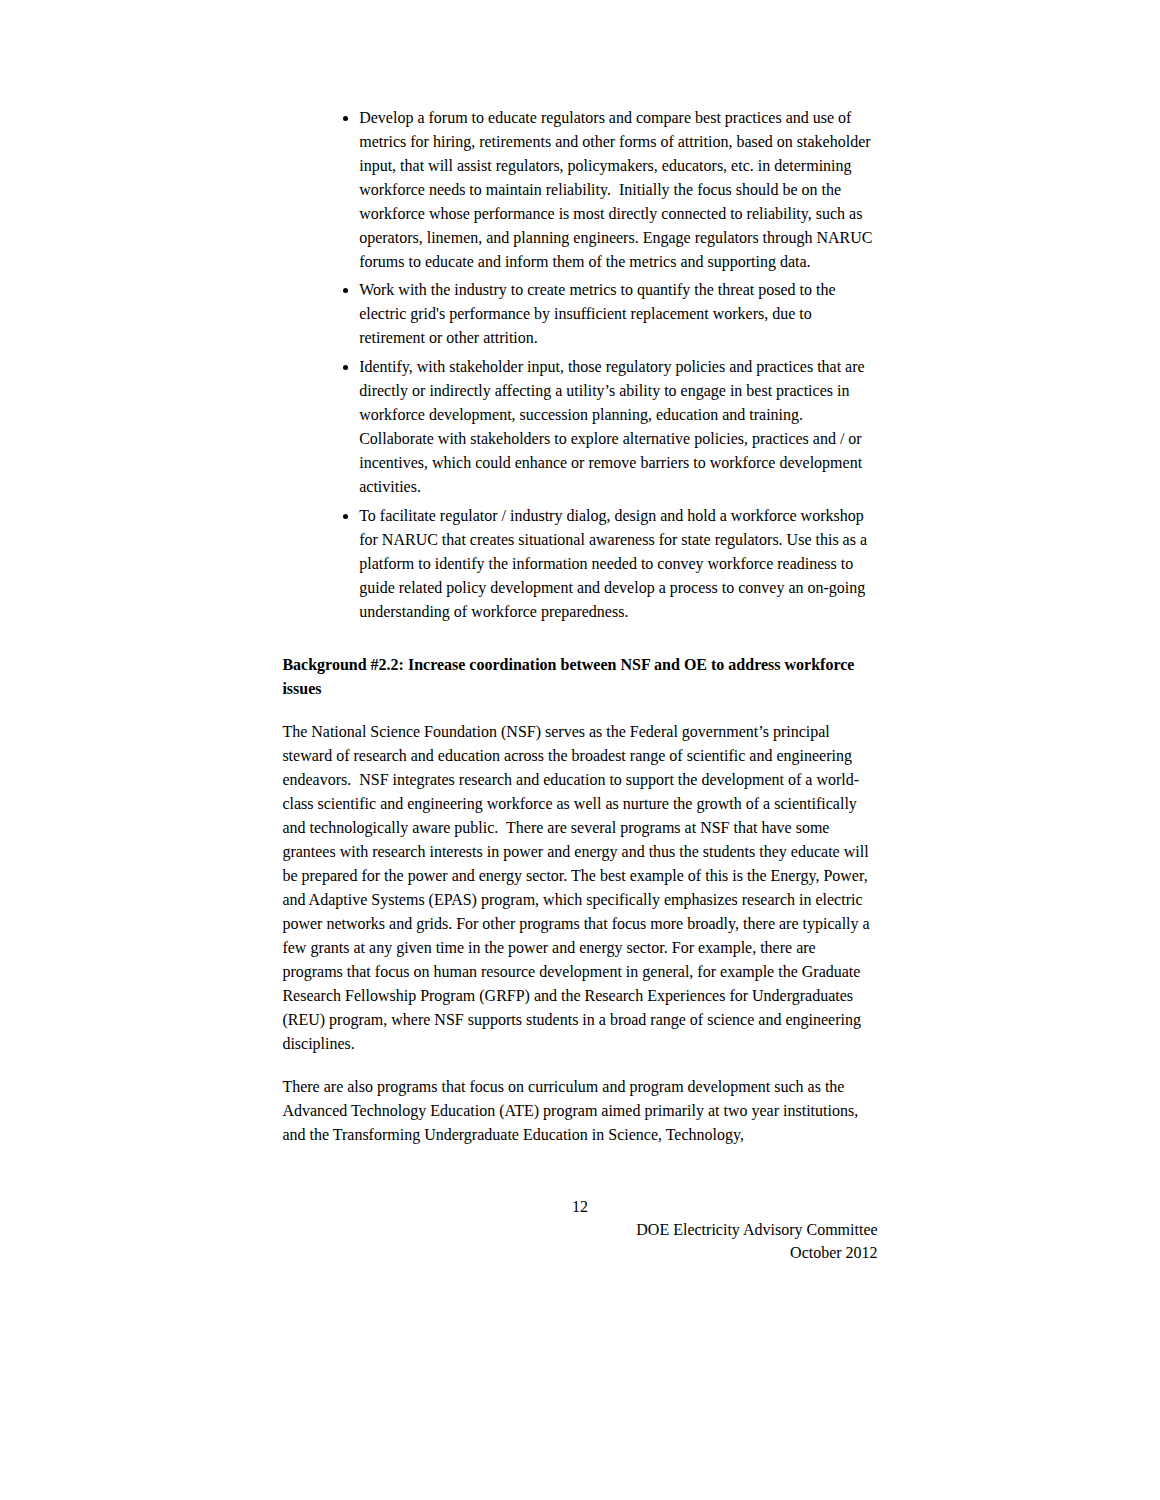Develop a forum to educate regulators and compare best practices and use of metrics for hiring, retirements and other forms of attrition, based on stakeholder input, that will assist regulators, policymakers, educators, etc. in determining workforce needs to maintain reliability. Initially the focus should be on the workforce whose performance is most directly connected to reliability, such as operators, linemen, and planning engineers. Engage regulators through NARUC forums to educate and inform them of the metrics and supporting data.
Work with the industry to create metrics to quantify the threat posed to the electric grid's performance by insufficient replacement workers, due to retirement or other attrition.
Identify, with stakeholder input, those regulatory policies and practices that are directly or indirectly affecting a utility’s ability to engage in best practices in workforce development, succession planning, education and training. Collaborate with stakeholders to explore alternative policies, practices and / or incentives, which could enhance or remove barriers to workforce development activities.
To facilitate regulator / industry dialog, design and hold a workforce workshop for NARUC that creates situational awareness for state regulators. Use this as a platform to identify the information needed to convey workforce readiness to guide related policy development and develop a process to convey an on-going understanding of workforce preparedness.
Background #2.2: Increase coordination between NSF and OE to address workforce issues
The National Science Foundation (NSF) serves as the Federal government’s principal steward of research and education across the broadest range of scientific and engineering endeavors. NSF integrates research and education to support the development of a world-class scientific and engineering workforce as well as nurture the growth of a scientifically and technologically aware public. There are several programs at NSF that have some grantees with research interests in power and energy and thus the students they educate will be prepared for the power and energy sector. The best example of this is the Energy, Power, and Adaptive Systems (EPAS) program, which specifically emphasizes research in electric power networks and grids. For other programs that focus more broadly, there are typically a few grants at any given time in the power and energy sector. For example, there are programs that focus on human resource development in general, for example the Graduate Research Fellowship Program (GRFP) and the Research Experiences for Undergraduates (REU) program, where NSF supports students in a broad range of science and engineering disciplines.
There are also programs that focus on curriculum and program development such as the Advanced Technology Education (ATE) program aimed primarily at two year institutions, and the Transforming Undergraduate Education in Science, Technology,
12
DOE Electricity Advisory Committee
October 2012